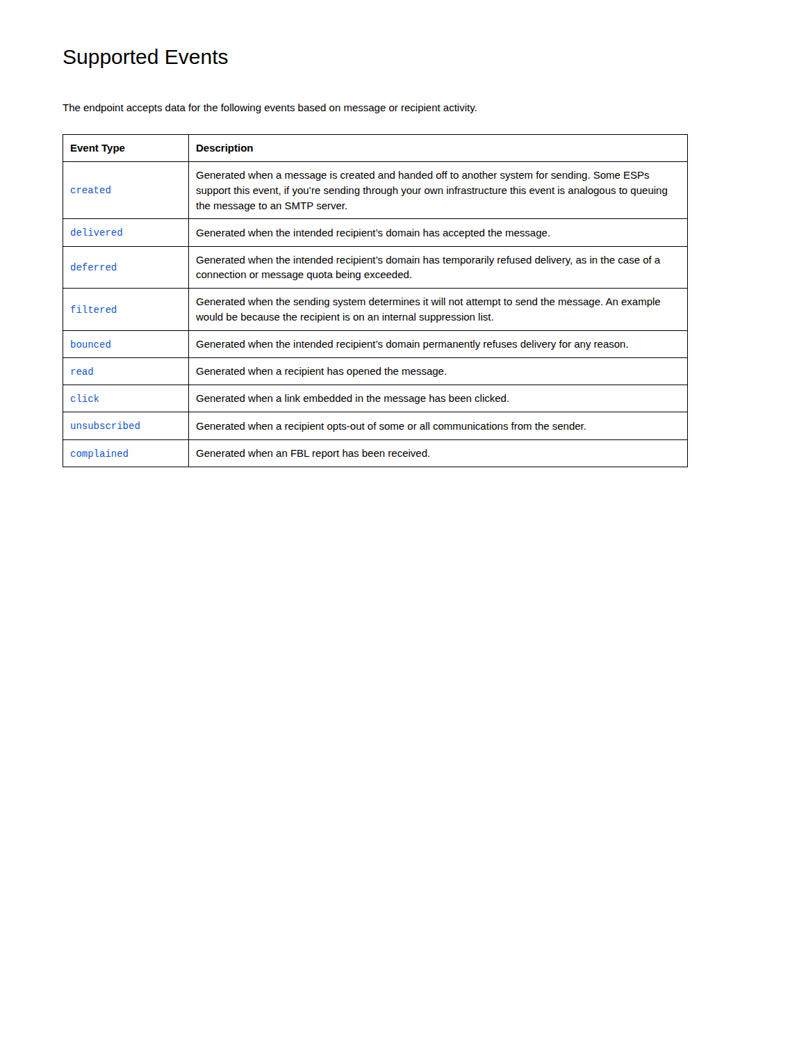Supported Events
The endpoint accepts data for the following events based on message or recipient activity.
| Event Type | Description |
| --- | --- |
| created | Generated when a message is created and handed off to another system for sending. Some ESPs support this event, if you’re sending through your own infrastructure this event is analogous to queuing the message to an SMTP server. |
| delivered | Generated when the intended recipient’s domain has accepted the message. |
| deferred | Generated when the intended recipient’s domain has temporarily refused delivery, as in the case of a connection or message quota being exceeded. |
| filtered | Generated when the sending system determines it will not attempt to send the message. An example would be because the recipient is on an internal suppression list. |
| bounced | Generated when the intended recipient’s domain permanently refuses delivery for any reason. |
| read | Generated when a recipient has opened the message. |
| click | Generated when a link embedded in the message has been clicked. |
| unsubscribed | Generated when a recipient opts-out of some or all communications from the sender. |
| complained | Generated when an FBL report has been received. |